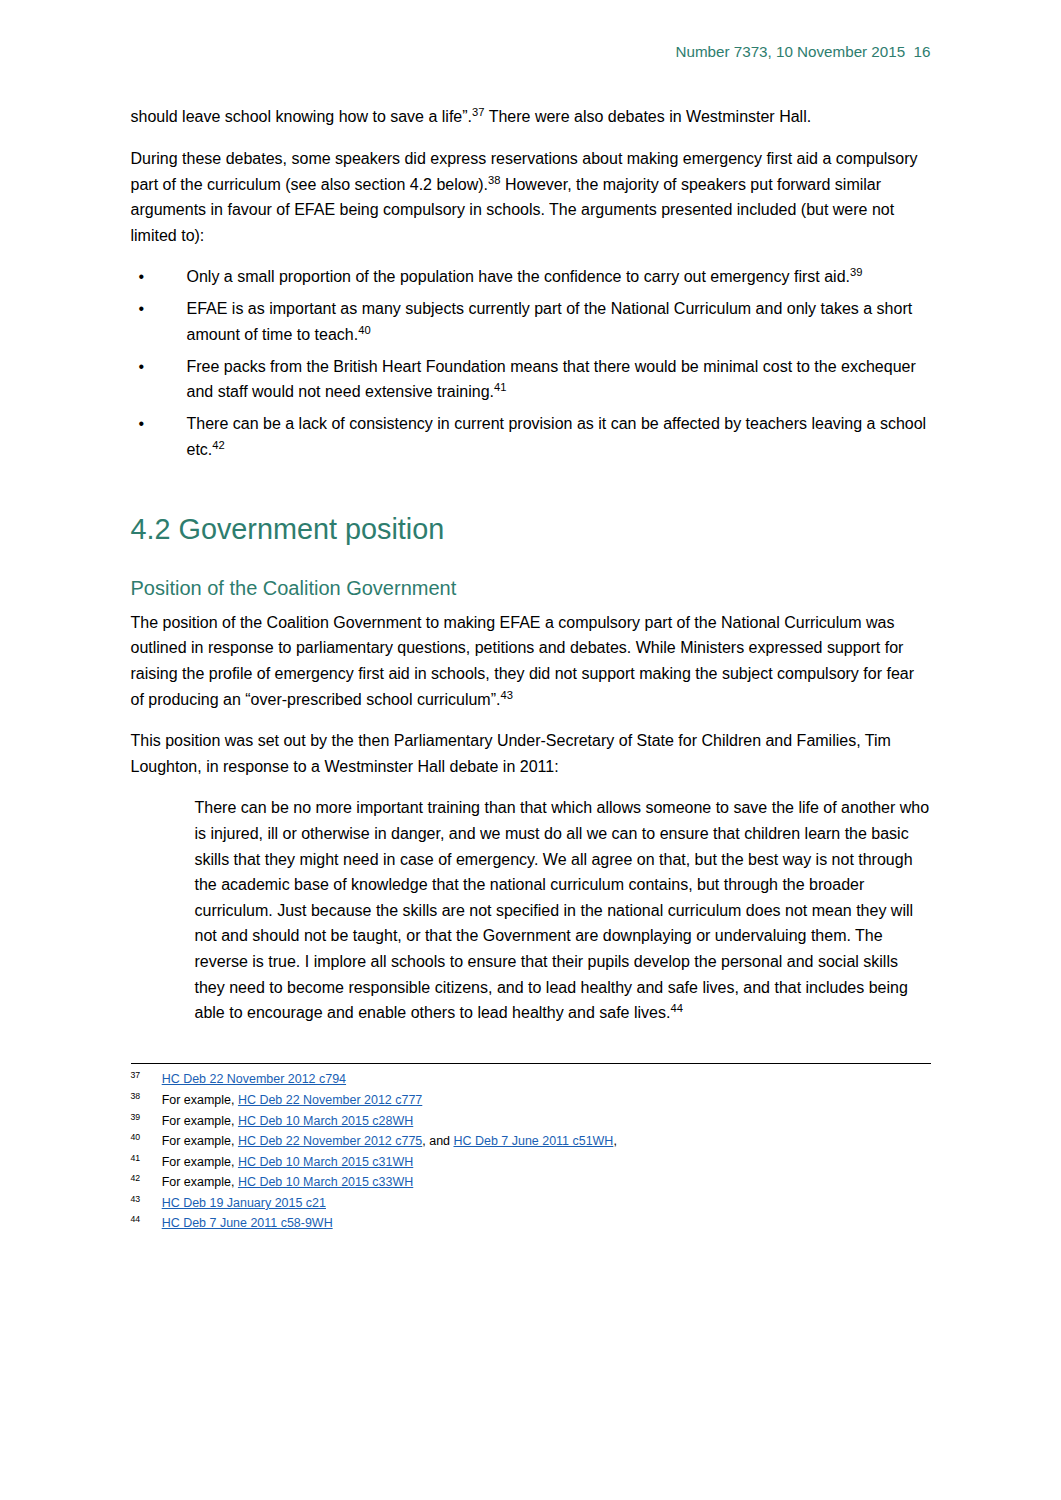Number 7373, 10 November 2015 16
should leave school knowing how to save a life”.37 There were also debates in Westminster Hall.
During these debates, some speakers did express reservations about making emergency first aid a compulsory part of the curriculum (see also section 4.2 below).38 However, the majority of speakers put forward similar arguments in favour of EFAE being compulsory in schools. The arguments presented included (but were not limited to):
Only a small proportion of the population have the confidence to carry out emergency first aid.39
EFAE is as important as many subjects currently part of the National Curriculum and only takes a short amount of time to teach.40
Free packs from the British Heart Foundation means that there would be minimal cost to the exchequer and staff would not need extensive training.41
There can be a lack of consistency in current provision as it can be affected by teachers leaving a school etc.42
4.2 Government position
Position of the Coalition Government
The position of the Coalition Government to making EFAE a compulsory part of the National Curriculum was outlined in response to parliamentary questions, petitions and debates. While Ministers expressed support for raising the profile of emergency first aid in schools, they did not support making the subject compulsory for fear of producing an “over-prescribed school curriculum”.43
This position was set out by the then Parliamentary Under-Secretary of State for Children and Families, Tim Loughton, in response to a Westminster Hall debate in 2011:
There can be no more important training than that which allows someone to save the life of another who is injured, ill or otherwise in danger, and we must do all we can to ensure that children learn the basic skills that they might need in case of emergency. We all agree on that, but the best way is not through the academic base of knowledge that the national curriculum contains, but through the broader curriculum. Just because the skills are not specified in the national curriculum does not mean they will not and should not be taught, or that the Government are downplaying or undervaluing them. The reverse is true. I implore all schools to ensure that their pupils develop the personal and social skills they need to become responsible citizens, and to lead healthy and safe lives, and that includes being able to encourage and enable others to lead healthy and safe lives.44
| 37 | HC Deb 22 November 2012 c794 |
| 38 | For example, HC Deb 22 November 2012 c777 |
| 39 | For example, HC Deb 10 March 2015 c28WH |
| 40 | For example, HC Deb 22 November 2012 c775 , and HC Deb 7 June 2011 c51WH , |
| 41 | For example, HC Deb 10 March 2015 c31WH |
| 42 | For example, HC Deb 10 March 2015 c33WH |
| 43 | HC Deb 19 January 2015 c21 |
| 44 | HC Deb 7 June 2011 c58-9WH |